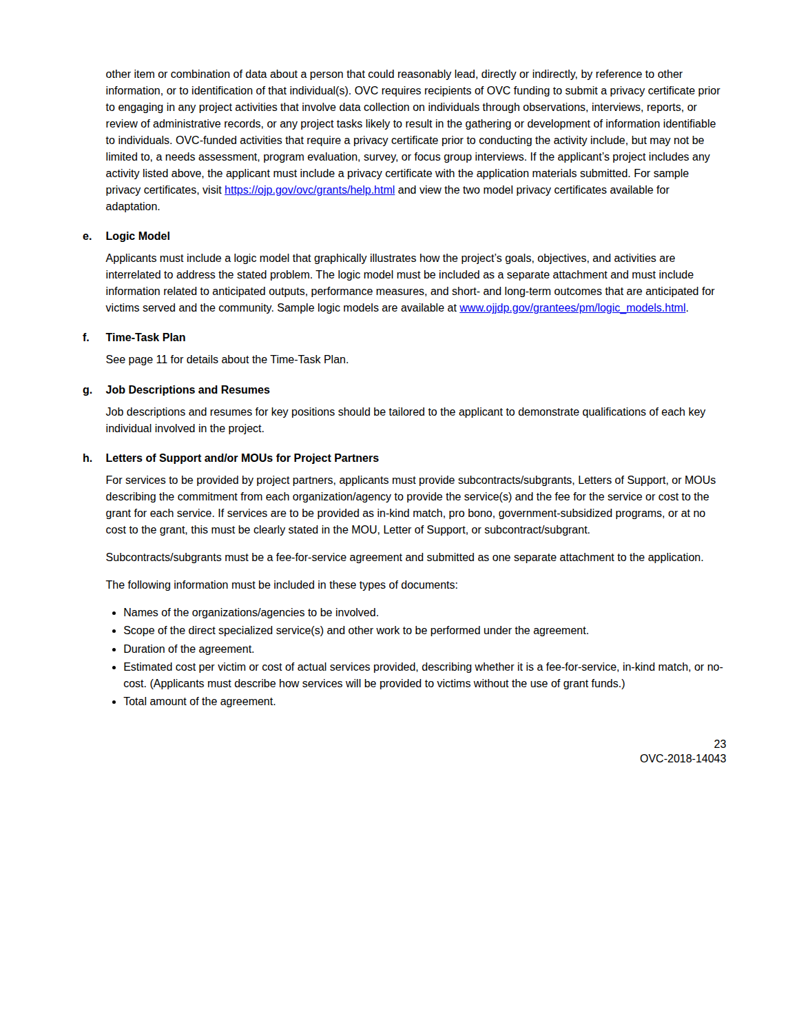other item or combination of data about a person that could reasonably lead, directly or indirectly, by reference to other information, or to identification of that individual(s). OVC requires recipients of OVC funding to submit a privacy certificate prior to engaging in any project activities that involve data collection on individuals through observations, interviews, reports, or review of administrative records, or any project tasks likely to result in the gathering or development of information identifiable to individuals. OVC-funded activities that require a privacy certificate prior to conducting the activity include, but may not be limited to, a needs assessment, program evaluation, survey, or focus group interviews. If the applicant’s project includes any activity listed above, the applicant must include a privacy certificate with the application materials submitted. For sample privacy certificates, visit https://ojp.gov/ovc/grants/help.html and view the two model privacy certificates available for adaptation.
e. Logic Model
Applicants must include a logic model that graphically illustrates how the project’s goals, objectives, and activities are interrelated to address the stated problem. The logic model must be included as a separate attachment and must include information related to anticipated outputs, performance measures, and short- and long-term outcomes that are anticipated for victims served and the community. Sample logic models are available at www.ojjdp.gov/grantees/pm/logic_models.html.
f. Time-Task Plan
See page 11 for details about the Time-Task Plan.
g. Job Descriptions and Resumes
Job descriptions and resumes for key positions should be tailored to the applicant to demonstrate qualifications of each key individual involved in the project.
h. Letters of Support and/or MOUs for Project Partners
For services to be provided by project partners, applicants must provide subcontracts/subgrants, Letters of Support, or MOUs describing the commitment from each organization/agency to provide the service(s) and the fee for the service or cost to the grant for each service. If services are to be provided as in-kind match, pro bono, government-subsidized programs, or at no cost to the grant, this must be clearly stated in the MOU, Letter of Support, or subcontract/subgrant.
Subcontracts/subgrants must be a fee-for-service agreement and submitted as one separate attachment to the application.
The following information must be included in these types of documents:
Names of the organizations/agencies to be involved.
Scope of the direct specialized service(s) and other work to be performed under the agreement.
Duration of the agreement.
Estimated cost per victim or cost of actual services provided, describing whether it is a fee-for-service, in-kind match, or no-cost. (Applicants must describe how services will be provided to victims without the use of grant funds.)
Total amount of the agreement.
23
OVC-2018-14043